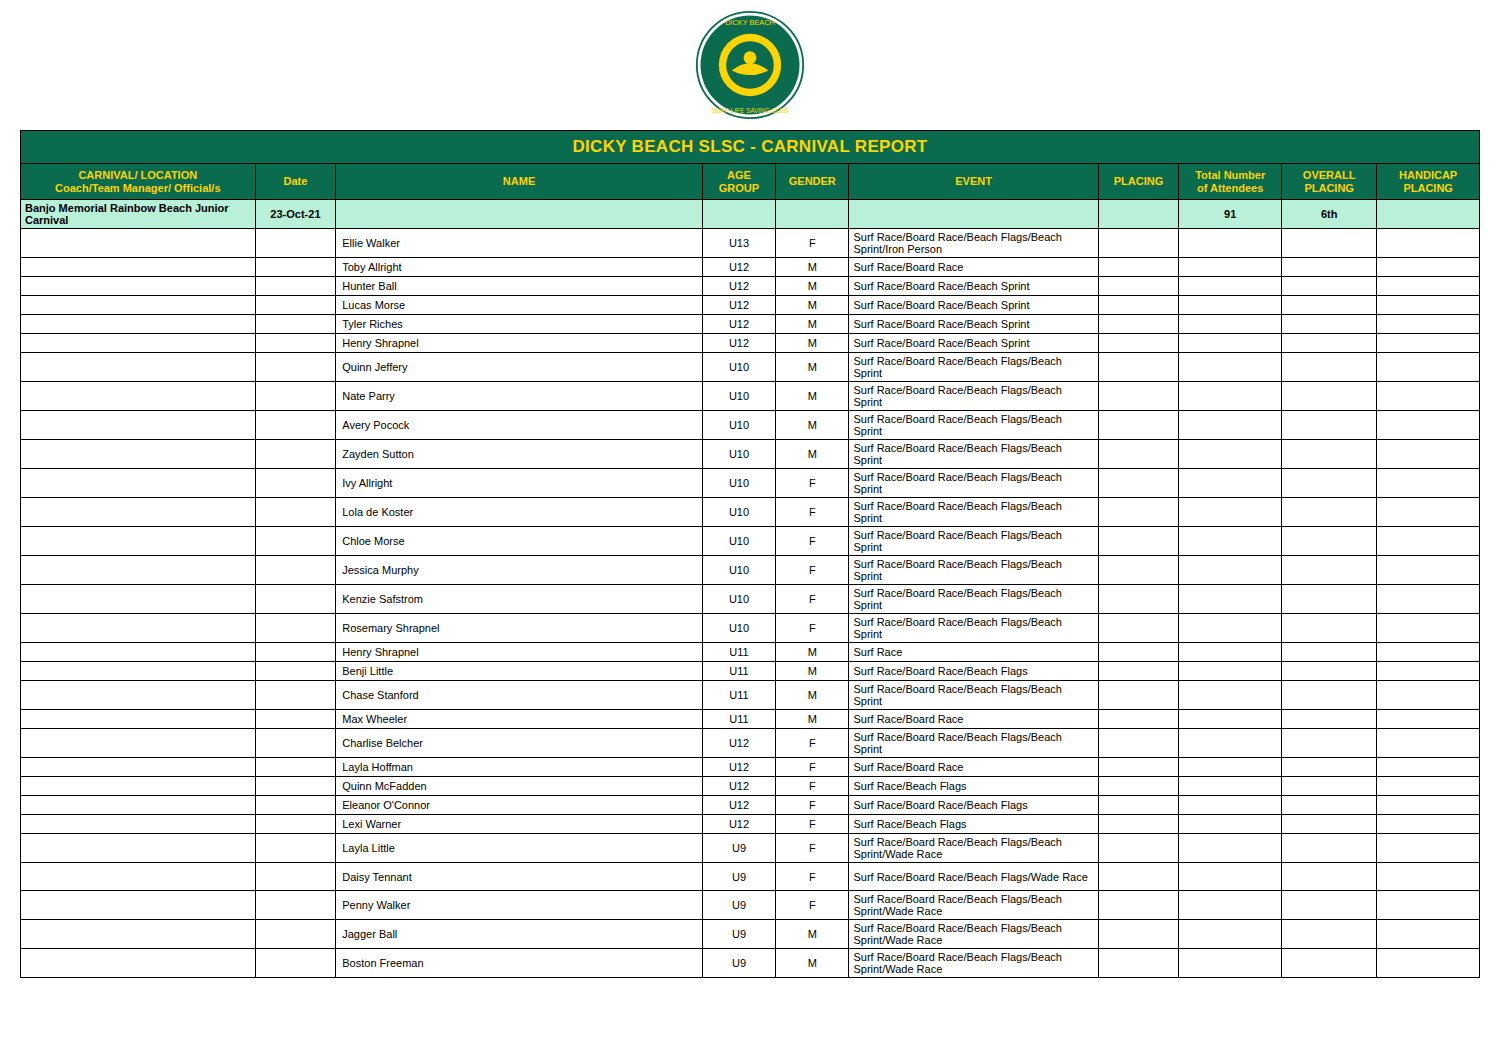DICKY BEACH SURF LIFE SAVING CLUB
DICKY BEACH SLSC - CARNIVAL REPORT
| CARNIVAL/ LOCATION Coach/Team Manager/ Official/s | Date | NAME | AGE GROUP | GENDER | EVENT | PLACING | Total Number of Attendees | OVERALL PLACING | HANDICAP PLACING |
| --- | --- | --- | --- | --- | --- | --- | --- | --- | --- |
| Banjo Memorial Rainbow Beach Junior Carnival | 23-Oct-21 | | | | | | 91 | 6th | |
| | | Ellie Walker | U13 | F | Surf Race/Board Race/Beach Flags/Beach Sprint/Iron Person | | | | |
| | | Toby Allright | U12 | M | Surf Race/Board Race | | | | |
| | | Hunter Ball | U12 | M | Surf Race/Board Race/Beach Sprint | | | | |
| | | Lucas Morse | U12 | M | Surf Race/Board Race/Beach Sprint | | | | |
| | | Tyler Riches | U12 | M | Surf Race/Board Race/Beach Sprint | | | | |
| | | Henry Shrapnel | U12 | M | Surf Race/Board Race/Beach Sprint | | | | |
| | | Quinn Jeffery | U10 | M | Surf Race/Board Race/Beach Flags/Beach Sprint | | | | |
| | | Nate Parry | U10 | M | Surf Race/Board Race/Beach Flags/Beach Sprint | | | | |
| | | Avery Pocock | U10 | M | Surf Race/Board Race/Beach Flags/Beach Sprint | | | | |
| | | Zayden Sutton | U10 | M | Surf Race/Board Race/Beach Flags/Beach Sprint | | | | |
| | | Ivy Allright | U10 | F | Surf Race/Board Race/Beach Flags/Beach Sprint | | | | |
| | | Lola de Koster | U10 | F | Surf Race/Board Race/Beach Flags/Beach Sprint | | | | |
| | | Chloe Morse | U10 | F | Surf Race/Board Race/Beach Flags/Beach Sprint | | | | |
| | | Jessica Murphy | U10 | F | Surf Race/Board Race/Beach Flags/Beach Sprint | | | | |
| | | Kenzie Safstrom | U10 | F | Surf Race/Board Race/Beach Flags/Beach Sprint | | | | |
| | | Rosemary Shrapnel | U10 | F | Surf Race/Board Race/Beach Flags/Beach Sprint | | | | |
| | | Henry Shrapnel | U11 | M | Surf Race | | | | |
| | | Benji Little | U11 | M | Surf Race/Board Race/Beach Flags | | | | |
| | | Chase Stanford | U11 | M | Surf Race/Board Race/Beach Flags/Beach Sprint | | | | |
| | | Max Wheeler | U11 | M | Surf Race/Board Race | | | | |
| | | Charlise Belcher | U12 | F | Surf Race/Board Race/Beach Flags/Beach Sprint | | | | |
| | | Layla Hoffman | U12 | F | Surf Race/Board Race | | | | |
| | | Quinn McFadden | U12 | F | Surf Race/Beach Flags | | | | |
| | | Eleanor O'Connor | U12 | F | Surf Race/Board Race/Beach Flags | | | | |
| | | Lexi Warner | U12 | F | Surf Race/Beach Flags | | | | |
| | | Layla Little | U9 | F | Surf Race/Board Race/Beach Flags/Beach Sprint/Wade Race | | | | |
| | | Daisy Tennant | U9 | F | Surf Race/Board Race/Beach Flags/Wade Race | | | | |
| | | Penny Walker | U9 | F | Surf Race/Board Race/Beach Flags/Beach Sprint/Wade Race | | | | |
| | | Jagger Ball | U9 | M | Surf Race/Board Race/Beach Flags/Beach Sprint/Wade Race | | | | |
| | | Boston Freeman | U9 | M | Surf Race/Board Race/Beach Flags/Beach Sprint/Wade Race | | | | |